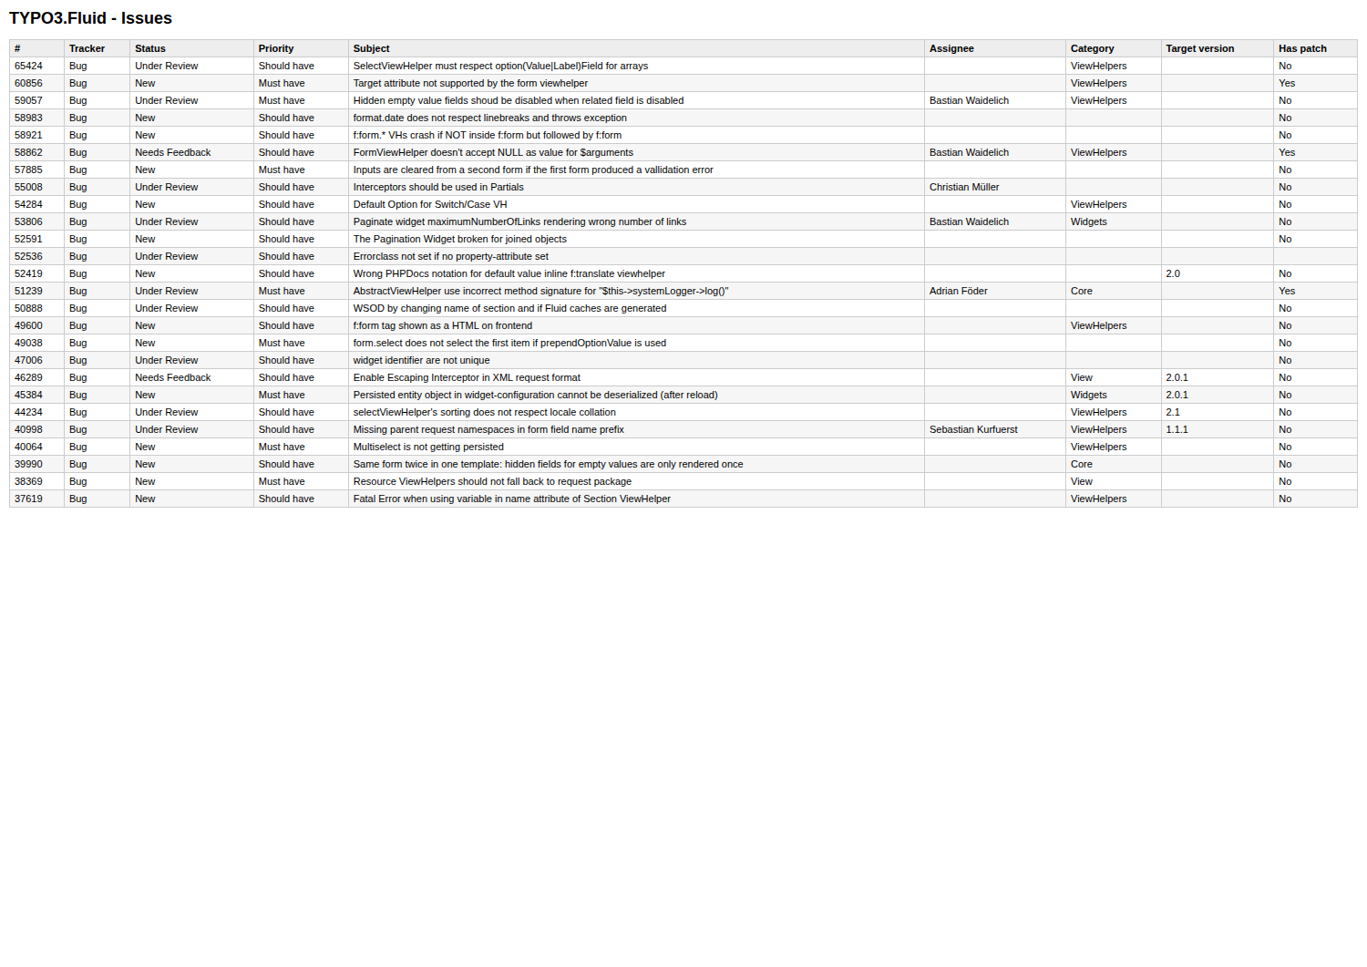TYPO3.Fluid - Issues
| # | Tracker | Status | Priority | Subject | Assignee | Category | Target version | Has patch |
| --- | --- | --- | --- | --- | --- | --- | --- | --- |
| 65424 | Bug | Under Review | Should have | SelectViewHelper must respect option(Value/Label)Field for arrays | | ViewHelpers | | No |
| 60856 | Bug | New | Must have | Target attribute not supported by the form viewhelper | | ViewHelpers | | Yes |
| 59057 | Bug | Under Review | Must have | Hidden empty value fields shoud be disabled when related field is disabled | Bastian Waidelich | ViewHelpers | | No |
| 58983 | Bug | New | Should have | format.date does not respect linebreaks and throws exception | | | | No |
| 58921 | Bug | New | Should have | f:form.* VHs crash if NOT inside f:form but followed by f:form | | | | No |
| 58862 | Bug | Needs Feedback | Should have | FormViewHelper doesn't accept NULL as value for $arguments | Bastian Waidelich | ViewHelpers | | Yes |
| 57885 | Bug | New | Must have | Inputs are cleared from a second form if the first form produced a vallidation error | | | | No |
| 55008 | Bug | Under Review | Should have | Interceptors should be used in Partials | Christian Müller | | | No |
| 54284 | Bug | New | Should have | Default Option for Switch/Case VH | | ViewHelpers | | No |
| 53806 | Bug | Under Review | Should have | Paginate widget maximumNumberOfLinks rendering wrong number of links | Bastian Waidelich | Widgets | | No |
| 52591 | Bug | New | Should have | The Pagination Widget broken for joined objects | | | | No |
| 52536 | Bug | Under Review | Should have | Errorclass not set if no property-attribute set | | | | |
| 52419 | Bug | New | Should have | Wrong PHPDocs notation for default value inline f:translate viewhelper | | | 2.0 | No |
| 51239 | Bug | Under Review | Must have | AbstractViewHelper use incorrect method signature for "$this->systemLogger->log()" | Adrian Föder | Core | | Yes |
| 50888 | Bug | Under Review | Should have | WSOD by changing name of section and if Fluid caches are generated | | | | No |
| 49600 | Bug | New | Should have | f:form tag shown as a HTML on frontend | | ViewHelpers | | No |
| 49038 | Bug | New | Must have | form.select does not select the first item if prependOptionValue is used | | | | No |
| 47006 | Bug | Under Review | Should have | widget identifier are not unique | | | | No |
| 46289 | Bug | Needs Feedback | Should have | Enable Escaping Interceptor in XML request format | | View | 2.0.1 | No |
| 45384 | Bug | New | Must have | Persisted entity object in widget-configuration cannot be deserialized (after reload) | | Widgets | 2.0.1 | No |
| 44234 | Bug | Under Review | Should have | selectViewHelper's sorting does not respect locale collation | | ViewHelpers | 2.1 | No |
| 40998 | Bug | Under Review | Should have | Missing parent request namespaces in form field name prefix | Sebastian Kurfuerst | ViewHelpers | 1.1.1 | No |
| 40064 | Bug | New | Must have | Multiselect is not getting persisted | | ViewHelpers | | No |
| 39990 | Bug | New | Should have | Same form twice in one template: hidden fields for empty values are only rendered once | | Core | | No |
| 38369 | Bug | New | Must have | Resource ViewHelpers should not fall back to request package | | View | | No |
| 37619 | Bug | New | Should have | Fatal Error when using variable in name attribute of Section ViewHelper | | ViewHelpers | | No |